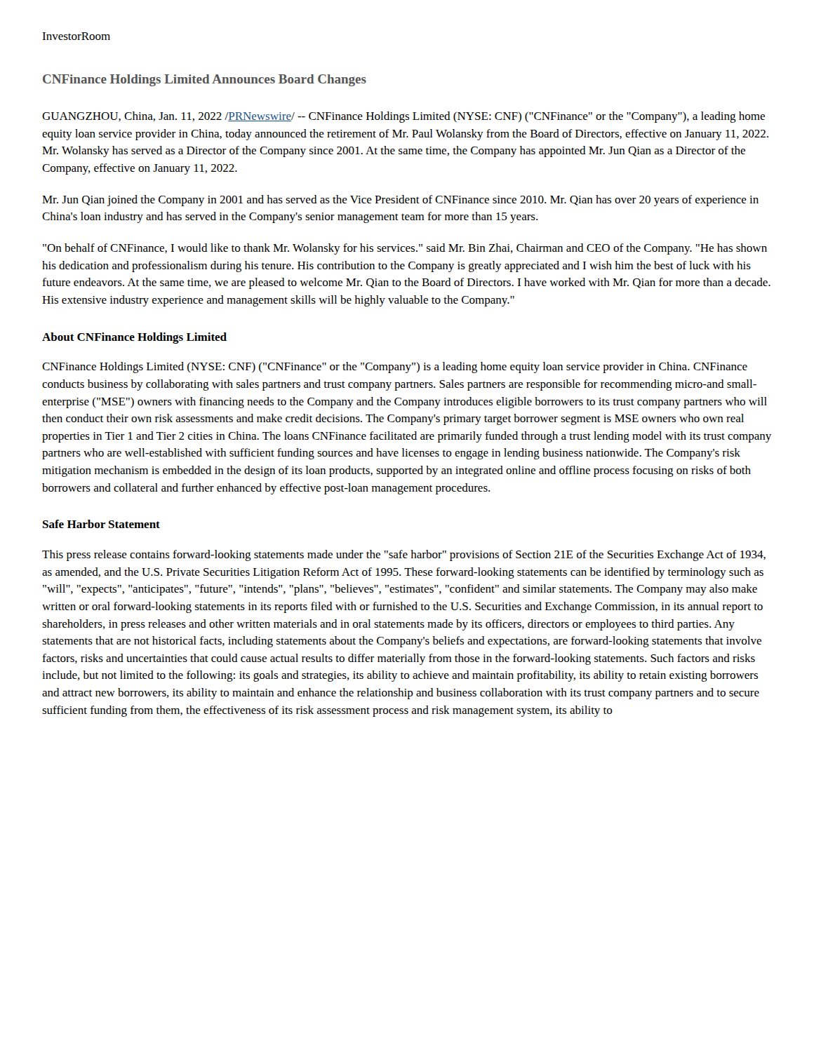InvestorRoom
CNFinance Holdings Limited Announces Board Changes
GUANGZHOU, China, Jan. 11, 2022 /PRNewswire/ -- CNFinance Holdings Limited (NYSE: CNF) ("CNFinance" or the "Company"), a leading home equity loan service provider in China, today announced the retirement of Mr. Paul Wolansky from the Board of Directors, effective on January 11, 2022. Mr. Wolansky has served as a Director of the Company since 2001. At the same time, the Company has appointed Mr. Jun Qian as a Director of the Company, effective on January 11, 2022.
Mr. Jun Qian joined the Company in 2001 and has served as the Vice President of CNFinance since 2010. Mr. Qian has over 20 years of experience in China's loan industry and has served in the Company's senior management team for more than 15 years.
"On behalf of CNFinance, I would like to thank Mr. Wolansky for his services." said Mr. Bin Zhai, Chairman and CEO of the Company. "He has shown his dedication and professionalism during his tenure. His contribution to the Company is greatly appreciated and I wish him the best of luck with his future endeavors. At the same time, we are pleased to welcome Mr. Qian to the Board of Directors. I have worked with Mr. Qian for more than a decade. His extensive industry experience and management skills will be highly valuable to the Company."
About CNFinance Holdings Limited
CNFinance Holdings Limited (NYSE: CNF) ("CNFinance" or the "Company") is a leading home equity loan service provider in China. CNFinance conducts business by collaborating with sales partners and trust company partners. Sales partners are responsible for recommending micro-and small-enterprise ("MSE") owners with financing needs to the Company and the Company introduces eligible borrowers to its trust company partners who will then conduct their own risk assessments and make credit decisions. The Company's primary target borrower segment is MSE owners who own real properties in Tier 1 and Tier 2 cities in China. The loans CNFinance facilitated are primarily funded through a trust lending model with its trust company partners who are well-established with sufficient funding sources and have licenses to engage in lending business nationwide. The Company's risk mitigation mechanism is embedded in the design of its loan products, supported by an integrated online and offline process focusing on risks of both borrowers and collateral and further enhanced by effective post-loan management procedures.
Safe Harbor Statement
This press release contains forward-looking statements made under the "safe harbor" provisions of Section 21E of the Securities Exchange Act of 1934, as amended, and the U.S. Private Securities Litigation Reform Act of 1995. These forward-looking statements can be identified by terminology such as "will", "expects", "anticipates", "future", "intends", "plans", "believes", "estimates", "confident" and similar statements. The Company may also make written or oral forward-looking statements in its reports filed with or furnished to the U.S. Securities and Exchange Commission, in its annual report to shareholders, in press releases and other written materials and in oral statements made by its officers, directors or employees to third parties. Any statements that are not historical facts, including statements about the Company's beliefs and expectations, are forward-looking statements that involve factors, risks and uncertainties that could cause actual results to differ materially from those in the forward-looking statements. Such factors and risks include, but not limited to the following: its goals and strategies, its ability to achieve and maintain profitability, its ability to retain existing borrowers and attract new borrowers, its ability to maintain and enhance the relationship and business collaboration with its trust company partners and to secure sufficient funding from them, the effectiveness of its risk assessment process and risk management system, its ability to